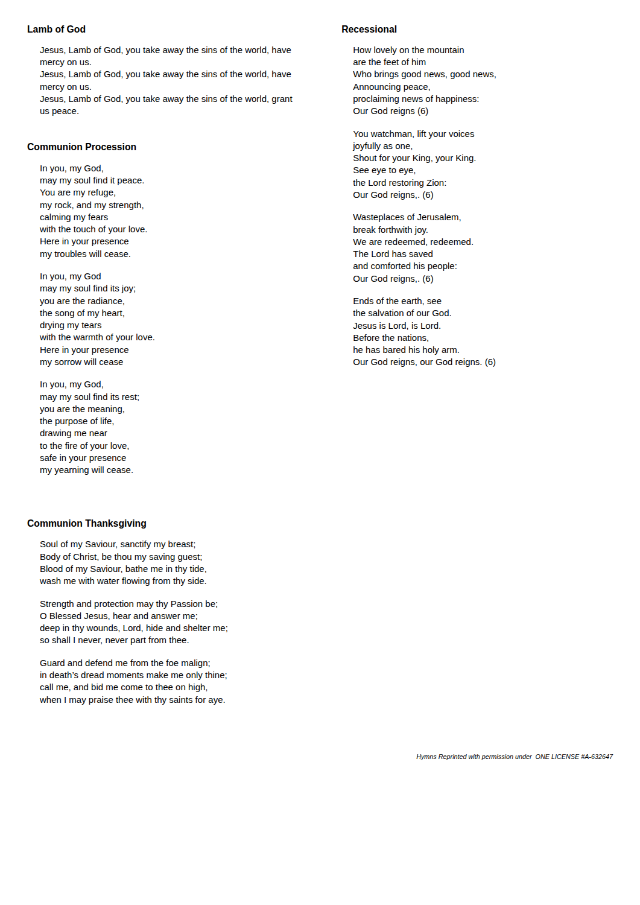Lamb of God
Jesus, Lamb of God, you take away the sins of the world, have mercy on us.
Jesus, Lamb of God, you take away the sins of the world, have mercy on us.
Jesus, Lamb of God, you take away the sins of the world, grant us peace.
Communion Procession
In you, my God,
may my soul find it peace.
You are my refuge,
my rock, and my strength,
calming my fears
with the touch of your love.
Here in your presence
my troubles will cease.
In you, my God
may my soul find its joy;
you are the radiance,
the song of my heart,
drying my tears
with the warmth of your love.
Here in your presence
my sorrow will cease
In you, my God,
may my soul find its rest;
you are the meaning,
the purpose of life,
drawing me near
to the fire of your love,
safe in your presence
my yearning will cease.
Communion Thanksgiving
Soul of my Saviour, sanctify my breast;
Body of Christ, be thou my saving guest;
Blood of my Saviour, bathe me in thy tide,
wash me with water flowing from thy side.
Strength and protection may thy Passion be;
O Blessed Jesus, hear and answer me;
deep in thy wounds, Lord, hide and shelter me;
so shall I never, never part from thee.
Guard and defend me from the foe malign;
in death’s dread moments make me only thine;
call me, and bid me come to thee on high,
when I may praise thee with thy saints for aye.
Recessional
How lovely on the mountain
are the feet of him
Who brings good news, good news,
Announcing peace,
proclaiming news of happiness:
Our God reigns (6)
You watchman, lift your voices
joyfully as one,
Shout for your King, your King.
See eye to eye,
the Lord restoring Zion:
Our God reigns,. (6)
Wasteplaces of Jerusalem,
break forthwith joy.
We are redeemed, redeemed.
The Lord has saved
and comforted his people:
Our God reigns,. (6)
Ends of the earth, see
the salvation of our God.
Jesus is Lord, is Lord.
Before the nations,
he has bared his holy arm.
Our God reigns, our God reigns. (6)
Hymns Reprinted with permission under ONE LICENSE #A-632647